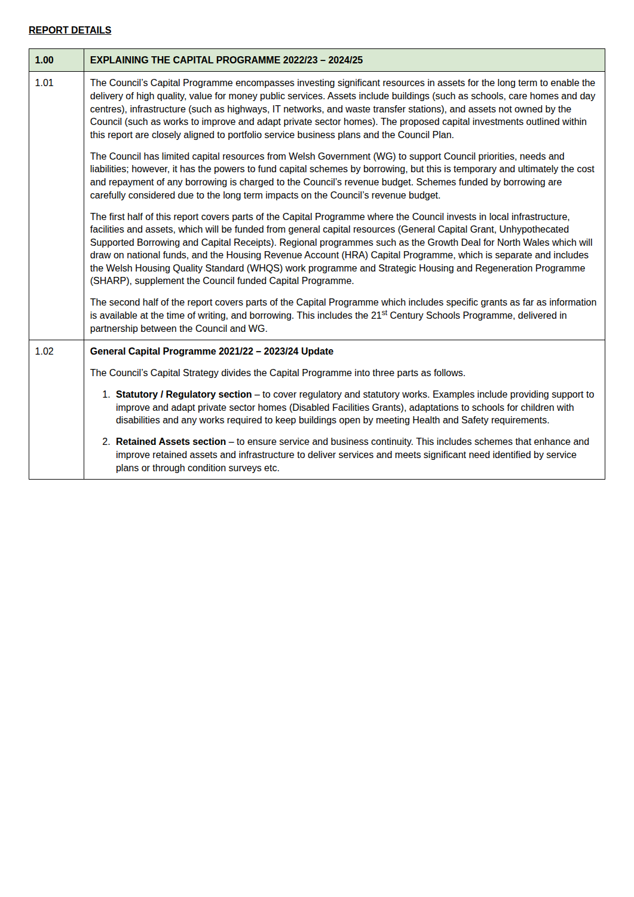REPORT DETAILS
| 1.00 | EXPLAINING THE CAPITAL PROGRAMME 2022/23 – 2024/25 |
| 1.01 | The Council’s Capital Programme encompasses investing significant resources in assets for the long term to enable the delivery of high quality, value for money public services. Assets include buildings (such as schools, care homes and day centres), infrastructure (such as highways, IT networks, and waste transfer stations), and assets not owned by the Council (such as works to improve and adapt private sector homes). The proposed capital investments outlined within this report are closely aligned to portfolio service business plans and the Council Plan. The Council has limited capital resources from Welsh Government (WG) to support Council priorities, needs and liabilities; however, it has the powers to fund capital schemes by borrowing, but this is temporary and ultimately the cost and repayment of any borrowing is charged to the Council’s revenue budget. Schemes funded by borrowing are carefully considered due to the long term impacts on the Council’s revenue budget. The first half of this report covers parts of the Capital Programme where the Council invests in local infrastructure, facilities and assets, which will be funded from general capital resources (General Capital Grant, Unhypothecated Supported Borrowing and Capital Receipts). Regional programmes such as the Growth Deal for North Wales which will draw on national funds, and the Housing Revenue Account (HRA) Capital Programme, which is separate and includes the Welsh Housing Quality Standard (WHQS) work programme and Strategic Housing and Regeneration Programme (SHARP), supplement the Council funded Capital Programme. The second half of the report covers parts of the Capital Programme which includes specific grants as far as information is available at the time of writing, and borrowing. This includes the 21 st Century Schools Programme, delivered in partnership between the Council and WG. |
| 1.02 | General Capital Programme 2021/22 – 2023/24 Update The Council’s Capital Strategy divides the Capital Programme into three parts as follows. Statutory / Regulatory section – to cover regulatory and statutory works. Examples include providing support to improve and adapt private sector homes (Disabled Facilities Grants), adaptations to schools for children with disabilities and any works required to keep buildings open by meeting Health and Safety requirements. Retained Assets section – to ensure service and business continuity. This includes schemes that enhance and improve retained assets and infrastructure to deliver services and meets significant need identified by service plans or through condition surveys etc. |